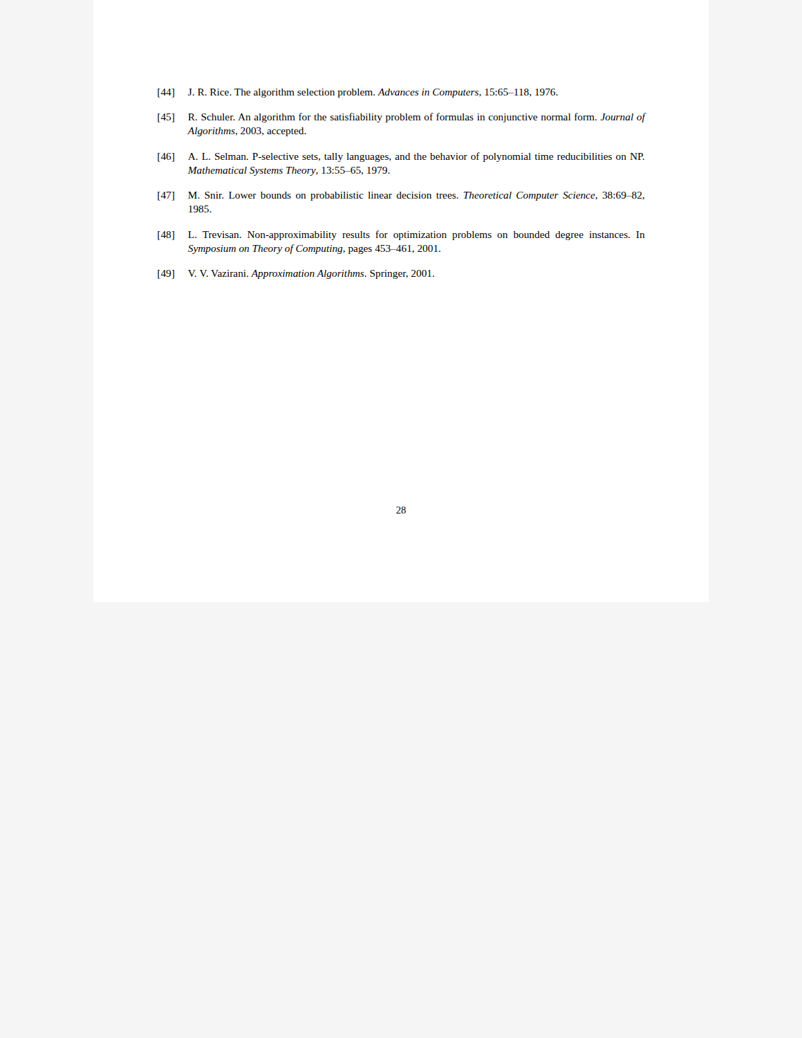[44] J. R. Rice. The algorithm selection problem. Advances in Computers, 15:65–118, 1976.
[45] R. Schuler. An algorithm for the satisfiability problem of formulas in conjunctive normal form. Journal of Algorithms, 2003, accepted.
[46] A. L. Selman. P-selective sets, tally languages, and the behavior of polynomial time reducibilities on NP. Mathematical Systems Theory, 13:55–65, 1979.
[47] M. Snir. Lower bounds on probabilistic linear decision trees. Theoretical Computer Science, 38:69–82, 1985.
[48] L. Trevisan. Non-approximability results for optimization problems on bounded degree instances. In Symposium on Theory of Computing, pages 453–461, 2001.
[49] V. V. Vazirani. Approximation Algorithms. Springer, 2001.
28